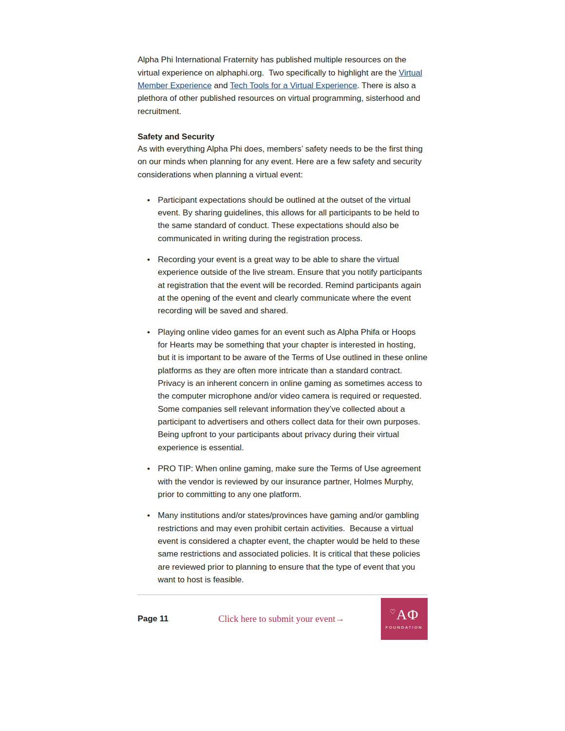Alpha Phi International Fraternity has published multiple resources on the virtual experience on alphaphi.org. Two specifically to highlight are the Virtual Member Experience and Tech Tools for a Virtual Experience. There is also a plethora of other published resources on virtual programming, sisterhood and recruitment.
Safety and Security
As with everything Alpha Phi does, members’ safety needs to be the first thing on our minds when planning for any event. Here are a few safety and security considerations when planning a virtual event:
Participant expectations should be outlined at the outset of the virtual event. By sharing guidelines, this allows for all participants to be held to the same standard of conduct. These expectations should also be communicated in writing during the registration process.
Recording your event is a great way to be able to share the virtual experience outside of the live stream. Ensure that you notify participants at registration that the event will be recorded. Remind participants again at the opening of the event and clearly communicate where the event recording will be saved and shared.
Playing online video games for an event such as Alpha Phifa or Hoops for Hearts may be something that your chapter is interested in hosting, but it is important to be aware of the Terms of Use outlined in these online platforms as they are often more intricate than a standard contract. Privacy is an inherent concern in online gaming as sometimes access to the computer microphone and/or video camera is required or requested. Some companies sell relevant information they’ve collected about a participant to advertisers and others collect data for their own purposes. Being upfront to your participants about privacy during their virtual experience is essential.
PRO TIP: When online gaming, make sure the Terms of Use agreement with the vendor is reviewed by our insurance partner, Holmes Murphy, prior to committing to any one platform.
Many institutions and/or states/provinces have gaming and/or gambling restrictions and may even prohibit certain activities. Because a virtual event is considered a chapter event, the chapter would be held to these same restrictions and associated policies. It is critical that these policies are reviewed prior to planning to ensure that the type of event that you want to host is feasible.
Page 11
Click here to submit your event→
♡AΦ
Foundation